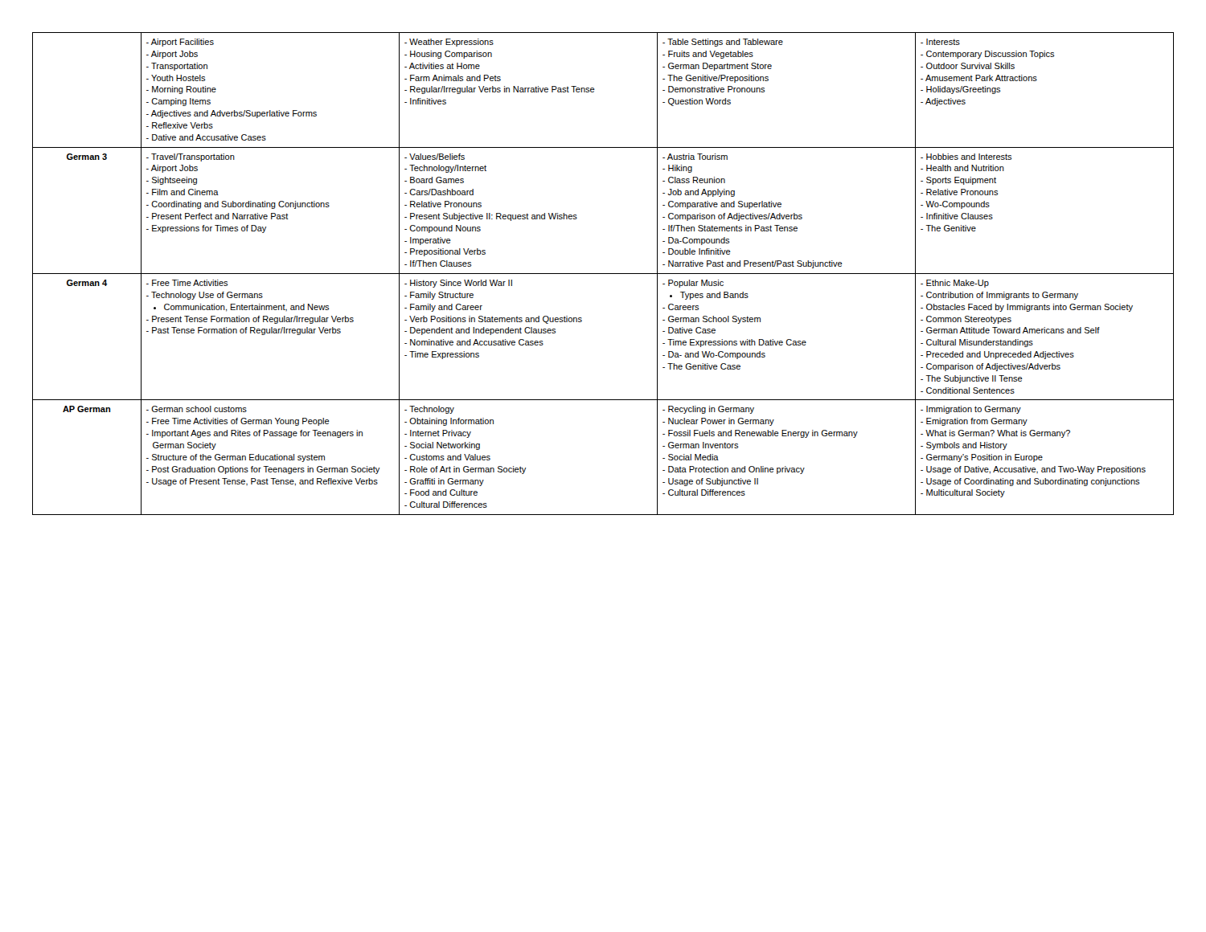| | - Airport Facilities - Airport Jobs - Transportation - Youth Hostels - Morning Routine - Camping Items - Adjectives and Adverbs/Superlative Forms - Reflexive Verbs - Dative and Accusative Cases | - Weather Expressions - Housing Comparison - Activities at Home - Farm Animals and Pets - Regular/Irregular Verbs in Narrative Past Tense - Infinitives | - Table Settings and Tableware - Fruits and Vegetables - German Department Store - The Genitive/Prepositions - Demonstrative Pronouns - Question Words | - Interests - Contemporary Discussion Topics - Outdoor Survival Skills - Amusement Park Attractions - Holidays/Greetings - Adjectives |
| German 3 | - Travel/Transportation - Airport Jobs - Sightseeing - Film and Cinema - Coordinating and Subordinating Conjunctions - Present Perfect and Narrative Past - Expressions for Times of Day | - Values/Beliefs - Technology/Internet - Board Games - Cars/Dashboard - Relative Pronouns - Present Subjective II: Request and Wishes - Compound Nouns - Imperative - Prepositional Verbs - If/Then Clauses | - Austria Tourism - Hiking - Class Reunion - Job and Applying - Comparative and Superlative - Comparison of Adjectives/Adverbs - If/Then Statements in Past Tense - Da-Compounds - Double Infinitive - Narrative Past and Present/Past Subjunctive | - Hobbies and Interests - Health and Nutrition - Sports Equipment - Relative Pronouns - Wo-Compounds - Infinitive Clauses - The Genitive |
| German 4 | - Free Time Activities - Technology Use of Germans Communication, Entertainment, and News - Present Tense Formation of Regular/Irregular Verbs - Past Tense Formation of Regular/Irregular Verbs | - History Since World War II - Family Structure - Family and Career - Verb Positions in Statements and Questions - Dependent and Independent Clauses - Nominative and Accusative Cases - Time Expressions | - Popular Music Types and Bands - Careers - German School System - Dative Case - Time Expressions with Dative Case - Da- and Wo-Compounds - The Genitive Case | - Ethnic Make-Up - Contribution of Immigrants to Germany - Obstacles Faced by Immigrants into German Society - Common Stereotypes - German Attitude Toward Americans and Self - Cultural Misunderstandings - Preceded and Unpreceded Adjectives - Comparison of Adjectives/Adverbs - The Subjunctive II Tense - Conditional Sentences |
| AP German | - German school customs - Free Time Activities of German Young People - Important Ages and Rites of Passage for Teenagers in German Society - Structure of the German Educational system - Post Graduation Options for Teenagers in German Society - Usage of Present Tense, Past Tense, and Reflexive Verbs | - Technology - Obtaining Information - Internet Privacy - Social Networking - Customs and Values - Role of Art in German Society - Graffiti in Germany - Food and Culture - Cultural Differences | - Recycling in Germany - Nuclear Power in Germany - Fossil Fuels and Renewable Energy in Germany - German Inventors - Social Media - Data Protection and Online privacy - Usage of Subjunctive II - Cultural Differences | - Immigration to Germany - Emigration from Germany - What is German? What is Germany? - Symbols and History - Germany’s Position in Europe - Usage of Dative, Accusative, and Two-Way Prepositions - Usage of Coordinating and Subordinating conjunctions - Multicultural Society |